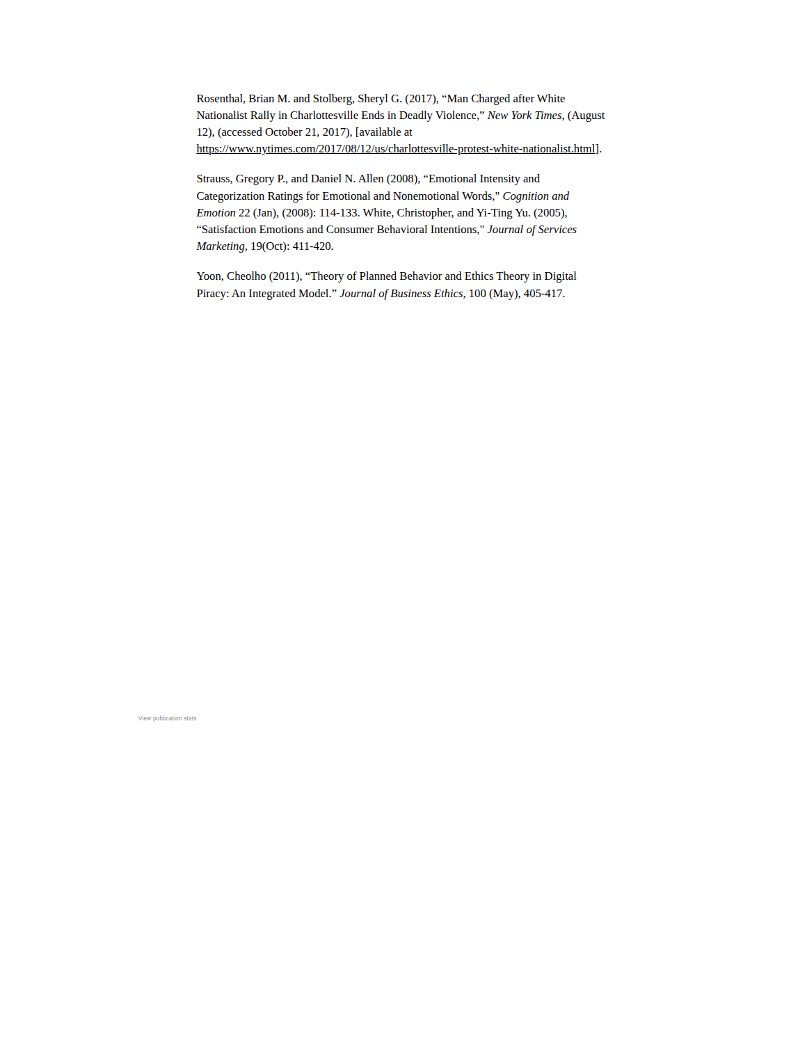Rosenthal, Brian M. and Stolberg, Sheryl G. (2017), “Man Charged after White Nationalist Rally in Charlottesville Ends in Deadly Violence,” New York Times, (August 12), (accessed October 21, 2017), [available at https://www.nytimes.com/2017/08/12/us/charlottesville-protest-white-nationalist.html].
Strauss, Gregory P., and Daniel N. Allen (2008), “Emotional Intensity and Categorization Ratings for Emotional and Nonemotional Words," Cognition and Emotion 22 (Jan), (2008): 114-133. White, Christopher, and Yi-Ting Yu. (2005), “Satisfaction Emotions and Consumer Behavioral Intentions," Journal of Services Marketing, 19(Oct): 411-420.
Yoon, Cheolho (2011), “Theory of Planned Behavior and Ethics Theory in Digital Piracy: An Integrated Model.” Journal of Business Ethics, 100 (May), 405-417.
View publication stats